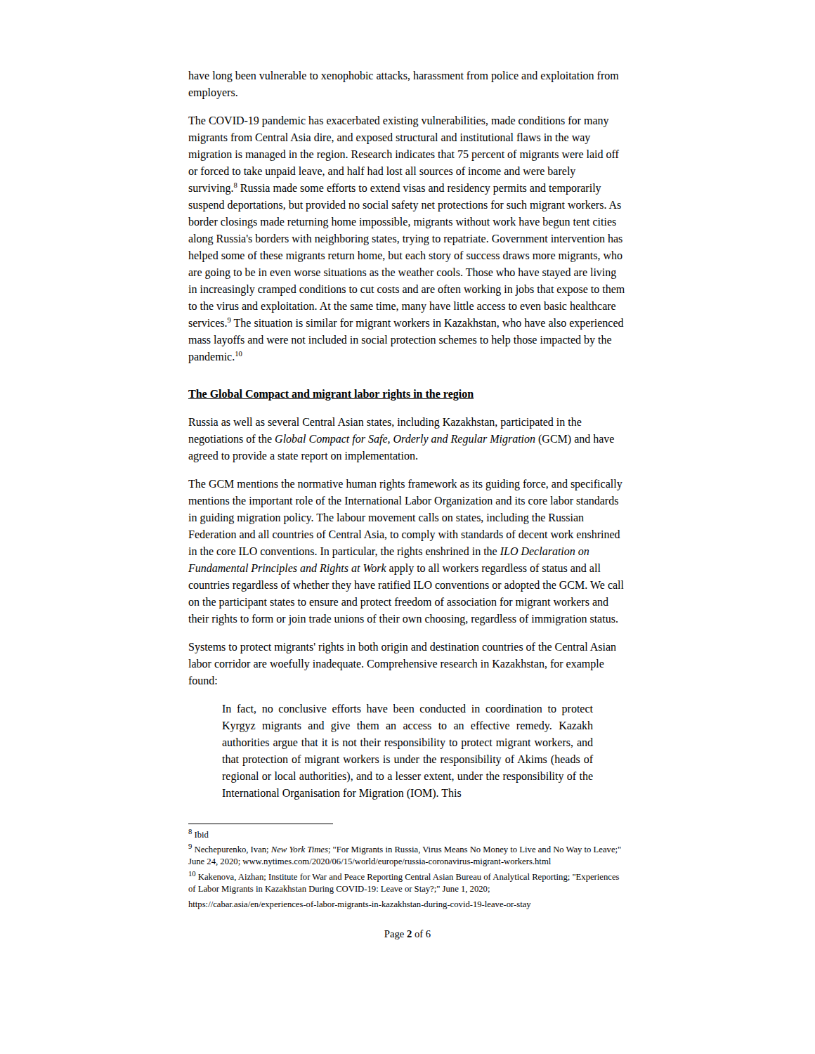have long been vulnerable to xenophobic attacks, harassment from police and exploitation from employers.
The COVID-19 pandemic has exacerbated existing vulnerabilities, made conditions for many migrants from Central Asia dire, and exposed structural and institutional flaws in the way migration is managed in the region. Research indicates that 75 percent of migrants were laid off or forced to take unpaid leave, and half had lost all sources of income and were barely surviving.8 Russia made some efforts to extend visas and residency permits and temporarily suspend deportations, but provided no social safety net protections for such migrant workers. As border closings made returning home impossible, migrants without work have begun tent cities along Russia's borders with neighboring states, trying to repatriate. Government intervention has helped some of these migrants return home, but each story of success draws more migrants, who are going to be in even worse situations as the weather cools. Those who have stayed are living in increasingly cramped conditions to cut costs and are often working in jobs that expose to them to the virus and exploitation. At the same time, many have little access to even basic healthcare services.9 The situation is similar for migrant workers in Kazakhstan, who have also experienced mass layoffs and were not included in social protection schemes to help those impacted by the pandemic.10
The Global Compact and migrant labor rights in the region
Russia as well as several Central Asian states, including Kazakhstan, participated in the negotiations of the Global Compact for Safe, Orderly and Regular Migration (GCM) and have agreed to provide a state report on implementation.
The GCM mentions the normative human rights framework as its guiding force, and specifically mentions the important role of the International Labor Organization and its core labor standards in guiding migration policy. The labour movement calls on states, including the Russian Federation and all countries of Central Asia, to comply with standards of decent work enshrined in the core ILO conventions. In particular, the rights enshrined in the ILO Declaration on Fundamental Principles and Rights at Work apply to all workers regardless of status and all countries regardless of whether they have ratified ILO conventions or adopted the GCM. We call on the participant states to ensure and protect freedom of association for migrant workers and their rights to form or join trade unions of their own choosing, regardless of immigration status.
Systems to protect migrants' rights in both origin and destination countries of the Central Asian labor corridor are woefully inadequate. Comprehensive research in Kazakhstan, for example found:
In fact, no conclusive efforts have been conducted in coordination to protect Kyrgyz migrants and give them an access to an effective remedy. Kazakh authorities argue that it is not their responsibility to protect migrant workers, and that protection of migrant workers is under the responsibility of Akims (heads of regional or local authorities), and to a lesser extent, under the responsibility of the International Organisation for Migration (IOM). This
8 Ibid
9 Nechepurenko, Ivan; New York Times; "For Migrants in Russia, Virus Means No Money to Live and No Way to Leave;" June 24, 2020; www.nytimes.com/2020/06/15/world/europe/russia-coronavirus-migrant-workers.html
10 Kakenova, Aizhan; Institute for War and Peace Reporting Central Asian Bureau of Analytical Reporting; "Experiences of Labor Migrants in Kazakhstan During COVID-19: Leave or Stay?;" June 1, 2020;
https://cabar.asia/en/experiences-of-labor-migrants-in-kazakhstan-during-covid-19-leave-or-stay
Page 2 of 6